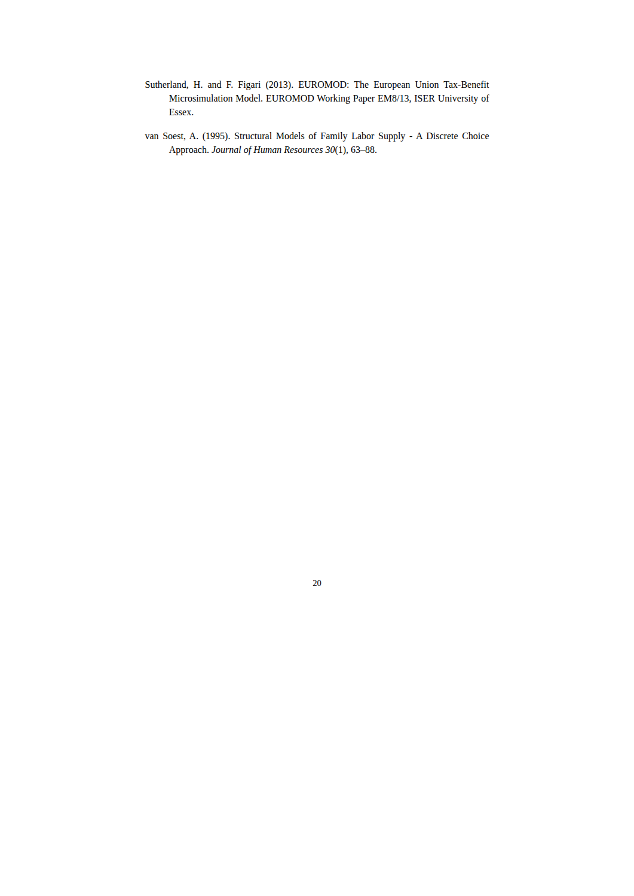Sutherland, H. and F. Figari (2013). EUROMOD: The European Union Tax-Benefit Microsimulation Model. EUROMOD Working Paper EM8/13, ISER University of Essex.
van Soest, A. (1995). Structural Models of Family Labor Supply - A Discrete Choice Approach. Journal of Human Resources 30(1), 63–88.
20